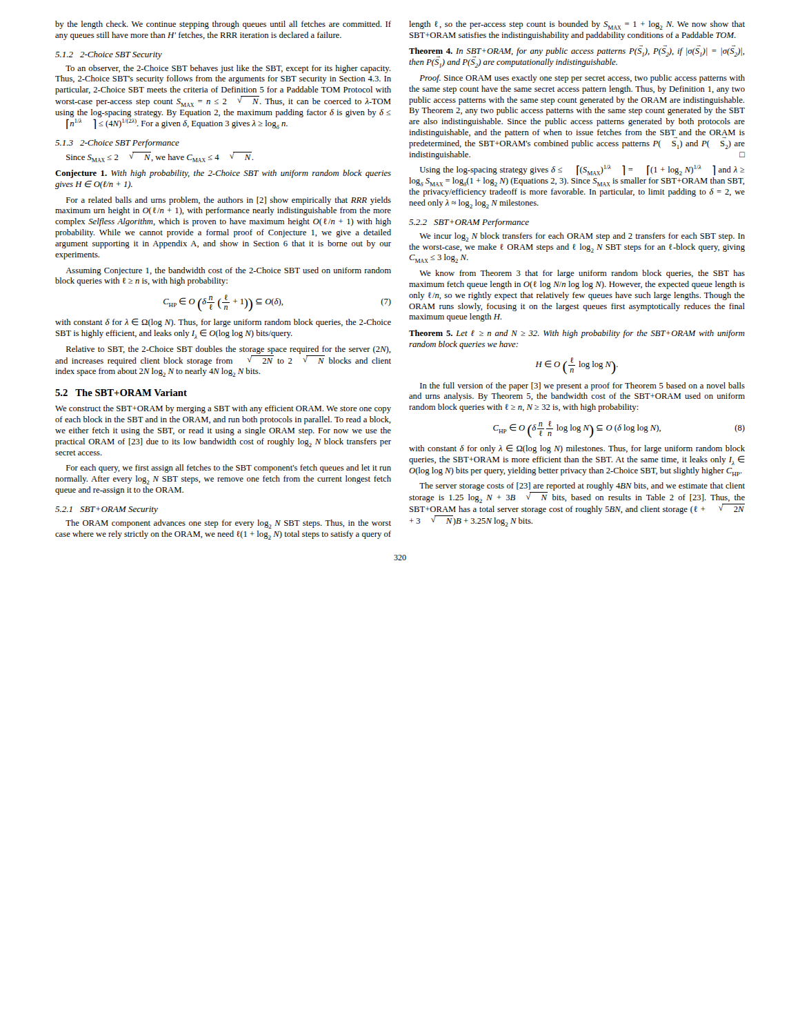by the length check. We continue stepping through queues until all fetches are committed. If any queues still have more than H′ fetches, the RRR iteration is declared a failure.
5.1.2 2-Choice SBT Security
To an observer, the 2-Choice SBT behaves just like the SBT, except for its higher capacity. Thus, 2-Choice SBT's security follows from the arguments for SBT security in Section 4.3. In particular, 2-Choice SBT meets the criteria of Definition 5 for a Paddable TOM Protocol with worst-case per-access step count SMAX = n ≤ 2N. Thus, it can be coerced to λ-TOM using the log-spacing strategy. By Equation 2, the maximum padding factor δ is given by δ ≤ ⌈n1/λ⌉ ≤ (4N)1/(2λ). For a given δ, Equation 3 gives λ ≥ logδ n.
5.1.3 2-Choice SBT Performance
Since SMAX ≤ 2N, we have CMAX ≤ 4N.
Conjecture 1. With high probability, the 2-Choice SBT with uniform random block queries gives H ∈ O(ℓ/n + 1).
For a related balls and urns problem, the authors in [2] show empirically that RRR yields maximum urn height in O(ℓ/n + 1), with performance nearly indistinguishable from the more complex Selfless Algorithm, which is proven to have maximum height O(ℓ/n + 1) with high probability. While we cannot provide a formal proof of Conjecture 1, we give a detailed argument supporting it in Appendix A, and show in Section 6 that it is borne out by our experiments.
Assuming Conjecture 1, the bandwidth cost of the 2-Choice SBT used on uniform random block queries with ℓ ≥ n is, with high probability:
CHP ∈ O (δnℓ (ℓn + 1)) ⊆ O(δ), (7)
with constant δ for λ ∈ Ω(log N). Thus, for large uniform random block queries, the 2-Choice SBT is highly efficient, and leaks only Iλ ∈ O(log log N) bits/query.
Relative to SBT, the 2-Choice SBT doubles the storage space required for the server (2N), and increases required client block storage from 2N to 2N blocks and client index space from about 2N log2 N to nearly 4N log2 N bits.
5.2 The SBT+ORAM Variant
We construct the SBT+ORAM by merging a SBT with any efficient ORAM. We store one copy of each block in the SBT and in the ORAM, and run both protocols in parallel. To read a block, we either fetch it using the SBT, or read it using a single ORAM step. For now we use the practical ORAM of [23] due to its low bandwidth cost of roughly log2 N block transfers per secret access.
For each query, we first assign all fetches to the SBT component's fetch queues and let it run normally. After every log2 N SBT steps, we remove one fetch from the current longest fetch queue and re-assign it to the ORAM.
5.2.1 SBT+ORAM Security
The ORAM component advances one step for every log2 N SBT steps. Thus, in the worst case where we rely strictly on the ORAM, we need ℓ(1 + log2 N) total steps to satisfy a query of length ℓ, so the per-access step count is bounded by SMAX = 1 + log2 N. We now show that SBT+ORAM satisfies the indistinguishability and paddability conditions of a Paddable TOM.
Theorem 4. In SBT+ORAM, for any public access patterns P(S1), P(S2), if |σ(S1)| = |σ(S2)|, then P(S1) and P(S2) are computationally indistinguishable.
Proof. Since ORAM uses exactly one step per secret access, two public access patterns with the same step count have the same secret access pattern length. Thus, by Definition 1, any two public access patterns with the same step count generated by the ORAM are indistinguishable. By Theorem 2, any two public access patterns with the same step count generated by the SBT are also indistinguishable. Since the public access patterns generated by both protocols are indistinguishable, and the pattern of when to issue fetches from the SBT and the ORAM is predetermined, the SBT+ORAM's combined public access patterns P(S1) and P(S2) are indistinguishable. □
Using the log-spacing strategy gives δ ≤ ⌈(SMAX)1/λ⌉ = ⌈(1 + log2 N)1/λ⌉ and λ ≥ logδ SMAX = logδ(1 + log2 N) (Equations 2, 3). Since SMAX is smaller for SBT+ORAM than SBT, the privacy/efficiency tradeoff is more favorable. In particular, to limit padding to δ = 2, we need only λ ≈ log2 log2 N milestones.
5.2.2 SBT+ORAM Performance
We incur log2 N block transfers for each ORAM step and 2 transfers for each SBT step. In the worst-case, we make ℓ ORAM steps and ℓ log2 N SBT steps for an ℓ-block query, giving CMAX ≤ 3 log2 N.
We know from Theorem 3 that for large uniform random block queries, the SBT has maximum fetch queue length in O(ℓ log N/n log log N). However, the expected queue length is only ℓ/n, so we rightly expect that relatively few queues have such large lengths. Though the ORAM runs slowly, focusing it on the largest queues first asymptotically reduces the final maximum queue length H.
Theorem 5. Let ℓ ≥ n and N ≥ 32. With high probability for the SBT+ORAM with uniform random block queries we have:
H ∈ O (ℓn log log N).
In the full version of the paper [3] we present a proof for Theorem 5 based on a novel balls and urns analysis. By Theorem 5, the bandwidth cost of the SBT+ORAM used on uniform random block queries with ℓ ≥ n, N ≥ 32 is, with high probability:
CHP ∈ O (δnℓ ℓn log log N) ⊆ O (δ log log N), (8)
with constant δ for only λ ∈ Ω(log log N) milestones. Thus, for large uniform random block queries, the SBT+ORAM is more efficient than the SBT. At the same time, it leaks only Iλ ∈ O(log log N) bits per query, yielding better privacy than 2-Choice SBT, but slightly higher CHP.
The server storage costs of [23] are reported at roughly 4BN bits, and we estimate that client storage is 1.25 log2 N + 3BN bits, based on results in Table 2 of [23]. Thus, the SBT+ORAM has a total server storage cost of roughly 5BN, and client storage (ℓ + 2N + 3N)B + 3.25N log2 N bits.
320